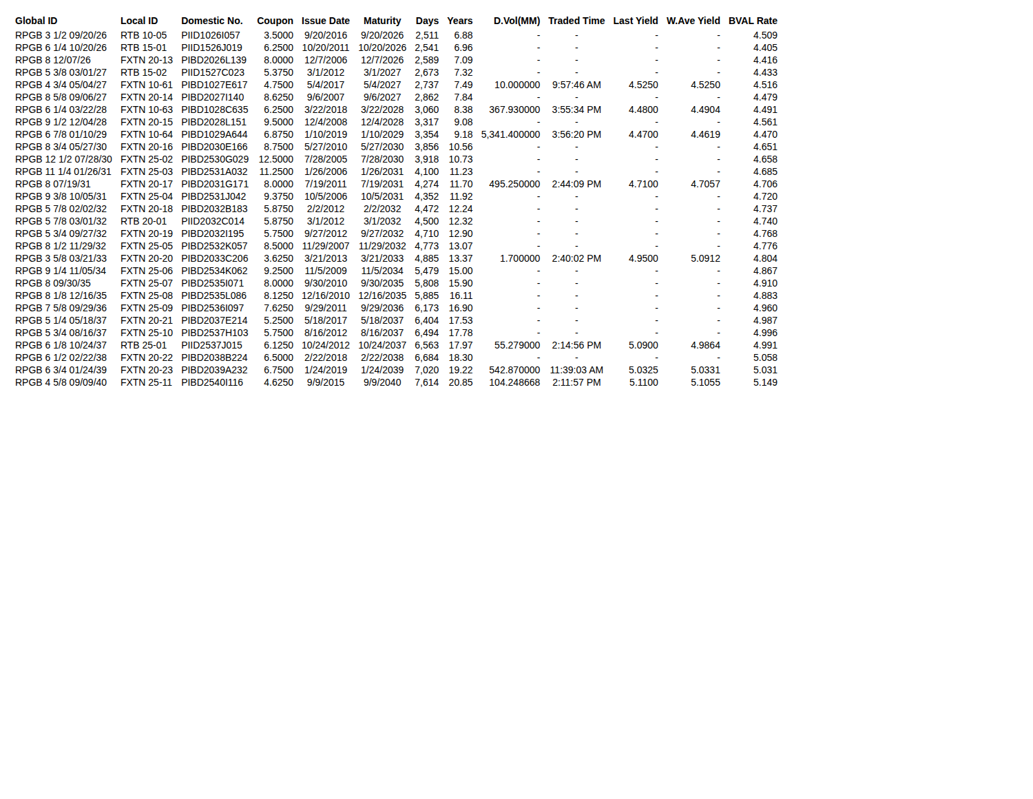| Global ID | Local ID | Domestic No. | Coupon | Issue Date | Maturity | Days | Years | D.Vol(MM) | Traded Time | Last Yield | W.Ave Yield | BVAL Rate |
| --- | --- | --- | --- | --- | --- | --- | --- | --- | --- | --- | --- | --- |
| RPGB 3 1/2 09/20/26 | RTB 10-05 | PIID1026I057 | 3.5000 | 9/20/2016 | 9/20/2026 | 2,511 | 6.88 | - | - | - | - | 4.509 |
| RPGB 6 1/4 10/20/26 | RTB 15-01 | PIID1526J019 | 6.2500 | 10/20/2011 | 10/20/2026 | 2,541 | 6.96 | - | - | - | - | 4.405 |
| RPGB 8 12/07/26 | FXTN 20-13 | PIBD2026L139 | 8.0000 | 12/7/2006 | 12/7/2026 | 2,589 | 7.09 | - | - | - | - | 4.416 |
| RPGB 5 3/8 03/01/27 | RTB 15-02 | PIID1527C023 | 5.3750 | 3/1/2012 | 3/1/2027 | 2,673 | 7.32 | - | - | - | - | 4.433 |
| RPGB 4 3/4 05/04/27 | FXTN 10-61 | PIBD1027E617 | 4.7500 | 5/4/2017 | 5/4/2027 | 2,737 | 7.49 | 10.000000 | 9:57:46 AM | 4.5250 | 4.5250 | 4.516 |
| RPGB 8 5/8 09/06/27 | FXTN 20-14 | PIBD2027I140 | 8.6250 | 9/6/2007 | 9/6/2027 | 2,862 | 7.84 | - | - | - | - | 4.479 |
| RPGB 6 1/4 03/22/28 | FXTN 10-63 | PIBD1028C635 | 6.2500 | 3/22/2018 | 3/22/2028 | 3,060 | 8.38 | 367.930000 | 3:55:34 PM | 4.4800 | 4.4904 | 4.491 |
| RPGB 9 1/2 12/04/28 | FXTN 20-15 | PIBD2028L151 | 9.5000 | 12/4/2008 | 12/4/2028 | 3,317 | 9.08 | - | - | - | - | 4.561 |
| RPGB 6 7/8 01/10/29 | FXTN 10-64 | PIBD1029A644 | 6.8750 | 1/10/2019 | 1/10/2029 | 3,354 | 9.18 | 5,341.400000 | 3:56:20 PM | 4.4700 | 4.4619 | 4.470 |
| RPGB 8 3/4 05/27/30 | FXTN 20-16 | PIBD2030E166 | 8.7500 | 5/27/2010 | 5/27/2030 | 3,856 | 10.56 | - | - | - | - | 4.651 |
| RPGB 12 1/2 07/28/30 | FXTN 25-02 | PIBD2530G029 | 12.5000 | 7/28/2005 | 7/28/2030 | 3,918 | 10.73 | - | - | - | - | 4.658 |
| RPGB 11 1/4 01/26/31 | FXTN 25-03 | PIBD2531A032 | 11.2500 | 1/26/2006 | 1/26/2031 | 4,100 | 11.23 | - | - | - | - | 4.685 |
| RPGB 8 07/19/31 | FXTN 20-17 | PIBD2031G171 | 8.0000 | 7/19/2011 | 7/19/2031 | 4,274 | 11.70 | 495.250000 | 2:44:09 PM | 4.7100 | 4.7057 | 4.706 |
| RPGB 9 3/8 10/05/31 | FXTN 25-04 | PIBD2531J042 | 9.3750 | 10/5/2006 | 10/5/2031 | 4,352 | 11.92 | - | - | - | - | 4.720 |
| RPGB 5 7/8 02/02/32 | FXTN 20-18 | PIBD2032B183 | 5.8750 | 2/2/2012 | 2/2/2032 | 4,472 | 12.24 | - | - | - | - | 4.737 |
| RPGB 5 7/8 03/01/32 | RTB 20-01 | PIID2032C014 | 5.8750 | 3/1/2012 | 3/1/2032 | 4,500 | 12.32 | - | - | - | - | 4.740 |
| RPGB 5 3/4 09/27/32 | FXTN 20-19 | PIBD2032I195 | 5.7500 | 9/27/2012 | 9/27/2032 | 4,710 | 12.90 | - | - | - | - | 4.768 |
| RPGB 8 1/2 11/29/32 | FXTN 25-05 | PIBD2532K057 | 8.5000 | 11/29/2007 | 11/29/2032 | 4,773 | 13.07 | - | - | - | - | 4.776 |
| RPGB 3 5/8 03/21/33 | FXTN 20-20 | PIBD2033C206 | 3.6250 | 3/21/2013 | 3/21/2033 | 4,885 | 13.37 | 1.700000 | 2:40:02 PM | 4.9500 | 5.0912 | 4.804 |
| RPGB 9 1/4 11/05/34 | FXTN 25-06 | PIBD2534K062 | 9.2500 | 11/5/2009 | 11/5/2034 | 5,479 | 15.00 | - | - | - | - | 4.867 |
| RPGB 8 09/30/35 | FXTN 25-07 | PIBD2535I071 | 8.0000 | 9/30/2010 | 9/30/2035 | 5,808 | 15.90 | - | - | - | - | 4.910 |
| RPGB 8 1/8 12/16/35 | FXTN 25-08 | PIBD2535L086 | 8.1250 | 12/16/2010 | 12/16/2035 | 5,885 | 16.11 | - | - | - | - | 4.883 |
| RPGB 7 5/8 09/29/36 | FXTN 25-09 | PIBD2536I097 | 7.6250 | 9/29/2011 | 9/29/2036 | 6,173 | 16.90 | - | - | - | - | 4.960 |
| RPGB 5 1/4 05/18/37 | FXTN 20-21 | PIBD2037E214 | 5.2500 | 5/18/2017 | 5/18/2037 | 6,404 | 17.53 | - | - | - | - | 4.987 |
| RPGB 5 3/4 08/16/37 | FXTN 25-10 | PIBD2537H103 | 5.7500 | 8/16/2012 | 8/16/2037 | 6,494 | 17.78 | - | - | - | - | 4.996 |
| RPGB 6 1/8 10/24/37 | RTB 25-01 | PIID2537J015 | 6.1250 | 10/24/2012 | 10/24/2037 | 6,563 | 17.97 | 55.279000 | 2:14:56 PM | 5.0900 | 4.9864 | 4.991 |
| RPGB 6 1/2 02/22/38 | FXTN 20-22 | PIBD2038B224 | 6.5000 | 2/22/2018 | 2/22/2038 | 6,684 | 18.30 | - | - | - | - | 5.058 |
| RPGB 6 3/4 01/24/39 | FXTN 20-23 | PIBD2039A232 | 6.7500 | 1/24/2019 | 1/24/2039 | 7,020 | 19.22 | 542.870000 | 11:39:03 AM | 5.0325 | 5.0331 | 5.031 |
| RPGB 4 5/8 09/09/40 | FXTN 25-11 | PIBD2540I116 | 4.6250 | 9/9/2015 | 9/9/2040 | 7,614 | 20.85 | 104.248668 | 2:11:57 PM | 5.1100 | 5.1055 | 5.149 |